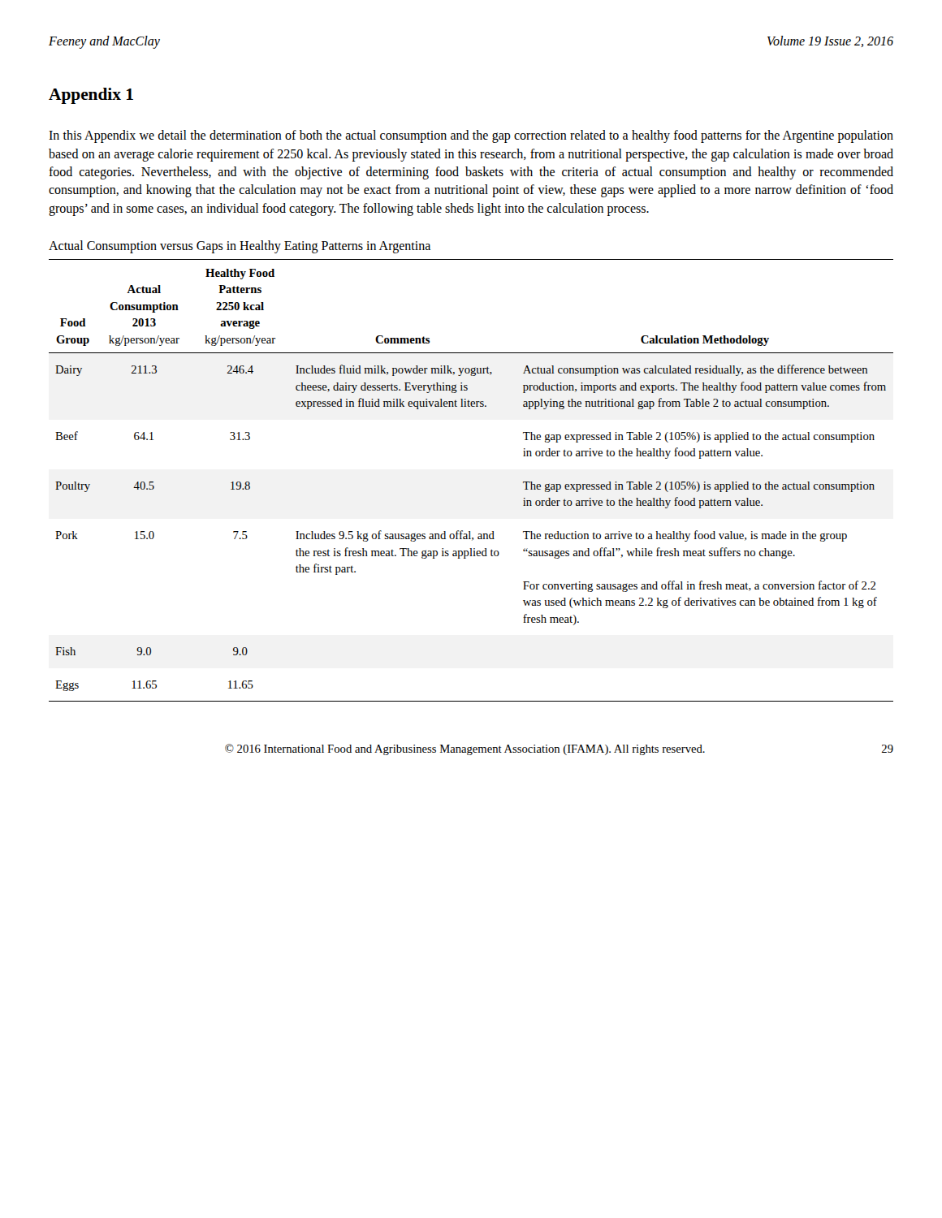Feeney and MacClay Volume 19 Issue 2, 2016
Appendix 1
In this Appendix we detail the determination of both the actual consumption and the gap correction related to a healthy food patterns for the Argentine population based on an average calorie requirement of 2250 kcal. As previously stated in this research, from a nutritional perspective, the gap calculation is made over broad food categories. Nevertheless, and with the objective of determining food baskets with the criteria of actual consumption and healthy or recommended consumption, and knowing that the calculation may not be exact from a nutritional point of view, these gaps were applied to a more narrow definition of ‘food groups’ and in some cases, an individual food category. The following table sheds light into the calculation process.
Actual Consumption versus Gaps in Healthy Eating Patterns in Argentina
| Food Group | Actual Consumption 2013 kg/person/year | Healthy Food Patterns 2250 kcal average kg/person/year | Comments | Calculation Methodology |
| --- | --- | --- | --- | --- |
| Dairy | 211.3 | 246.4 | Includes fluid milk, powder milk, yogurt, cheese, dairy desserts. Everything is expressed in fluid milk equivalent liters. | Actual consumption was calculated residually, as the difference between production, imports and exports. The healthy food pattern value comes from applying the nutritional gap from Table 2 to actual consumption. |
| Beef | 64.1 | 31.3 | | The gap expressed in Table 2 (105%) is applied to the actual consumption in order to arrive to the healthy food pattern value. |
| Poultry | 40.5 | 19.8 | | The gap expressed in Table 2 (105%) is applied to the actual consumption in order to arrive to the healthy food pattern value. |
| Pork | 15.0 | 7.5 | Includes 9.5 kg of sausages and offal, and the rest is fresh meat. The gap is applied to the first part. | The reduction to arrive to a healthy food value, is made in the group “sausages and offal”, while fresh meat suffers no change. For converting sausages and offal in fresh meat, a conversion factor of 2.2 was used (which means 2.2 kg of derivatives can be obtained from 1 kg of fresh meat). |
| Fish | 9.0 | 9.0 | | |
| Eggs | 11.65 | 11.65 | | |
© 2016 International Food and Agribusiness Management Association (IFAMA). All rights reserved. 29